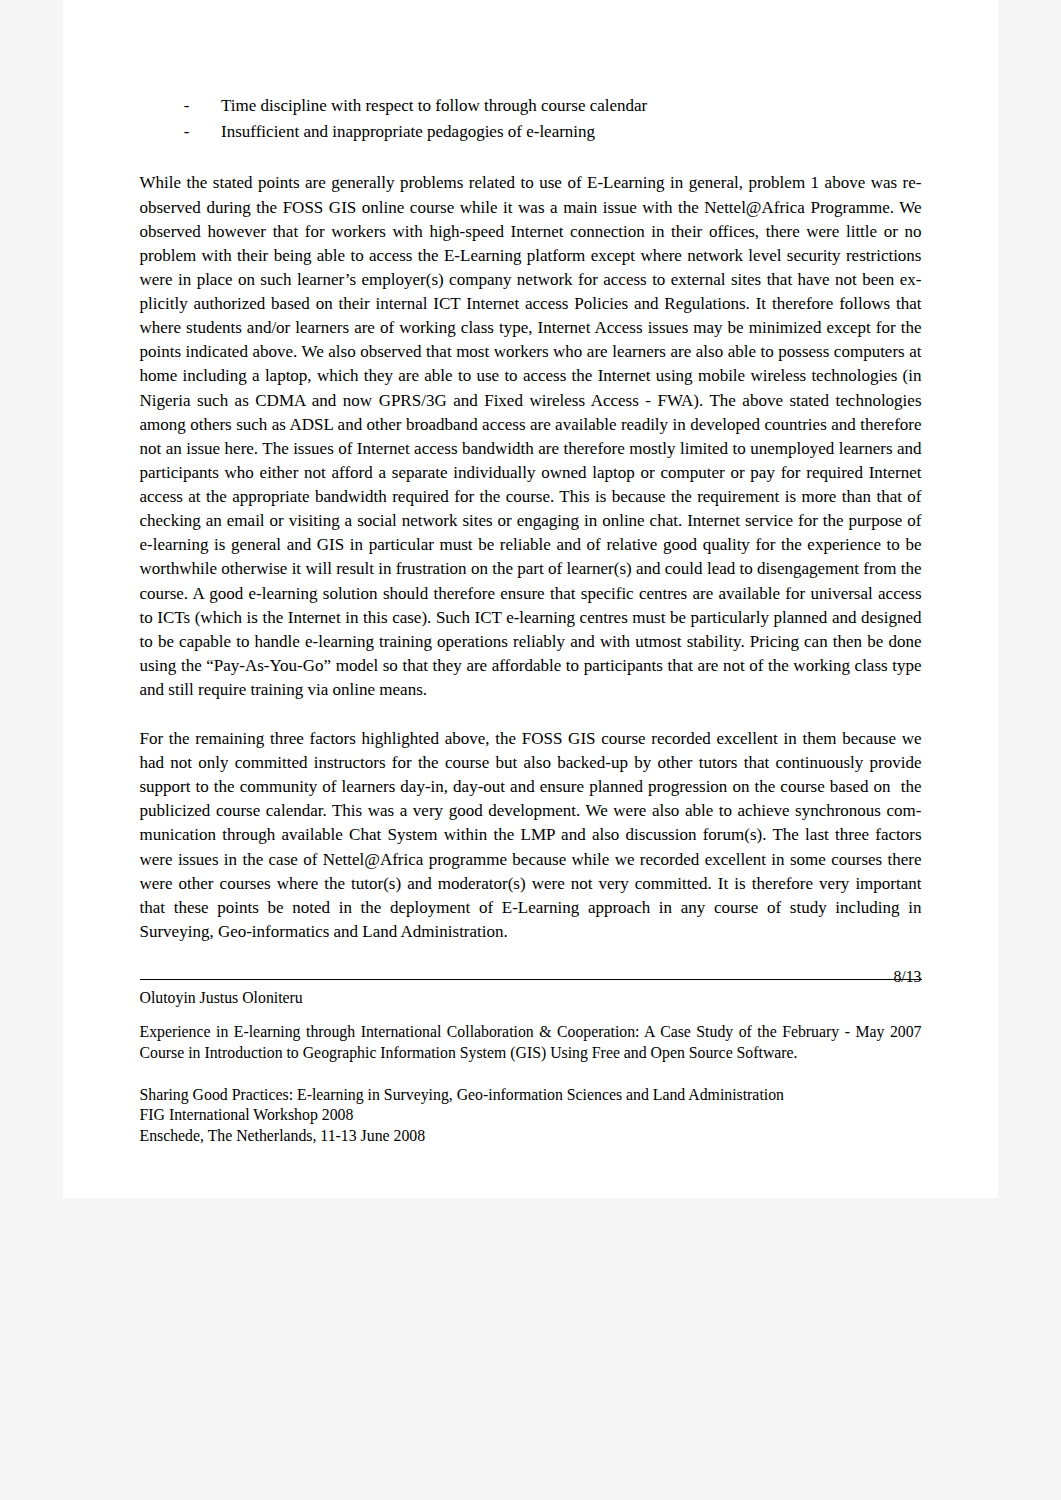Time discipline with respect to follow through course calendar
Insufficient and inappropriate pedagogies of e-learning
While the stated points are generally problems related to use of E-Learning in general, problem 1 above was re-observed during the FOSS GIS online course while it was a main issue with the Nettel@Africa Programme. We observed however that for workers with high-speed Internet connection in their offices, there were little or no problem with their being able to access the E-Learning platform except where network level security restrictions were in place on such learner’s employer(s) company network for access to external sites that have not been explicitly authorized based on their internal ICT Internet access Policies and Regulations. It therefore follows that where students and/or learners are of working class type, Internet Access issues may be minimized except for the points indicated above. We also observed that most workers who are learners are also able to possess computers at home including a laptop, which they are able to use to access the Internet using mobile wireless technologies (in Nigeria such as CDMA and now GPRS/3G and Fixed wireless Access - FWA). The above stated technologies among others such as ADSL and other broadband access are available readily in developed countries and therefore not an issue here. The issues of Internet access bandwidth are therefore mostly limited to unemployed learners and participants who either not afford a separate individually owned laptop or computer or pay for required Internet access at the appropriate bandwidth required for the course. This is because the requirement is more than that of checking an email or visiting a social network sites or engaging in online chat. Internet service for the purpose of e-learning is general and GIS in particular must be reliable and of relative good quality for the experience to be worthwhile otherwise it will result in frustration on the part of learner(s) and could lead to disengagement from the course. A good e-learning solution should therefore ensure that specific centres are available for universal access to ICTs (which is the Internet in this case). Such ICT e-learning centres must be particularly planned and designed to be capable to handle e-learning training operations reliably and with utmost stability. Pricing can then be done using the “Pay-As-You-Go” model so that they are affordable to participants that are not of the working class type and still require training via online means.
For the remaining three factors highlighted above, the FOSS GIS course recorded excellent in them because we had not only committed instructors for the course but also backed-up by other tutors that continuously provide support to the community of learners day-in, day-out and ensure planned progression on the course based on the publicized course calendar. This was a very good development. We were also able to achieve synchronous communication through available Chat System within the LMP and also discussion forum(s). The last three factors were issues in the case of Nettel@Africa programme because while we recorded excellent in some courses there were other courses where the tutor(s) and moderator(s) were not very committed. It is therefore very important that these points be noted in the deployment of E-Learning approach in any course of study including in Surveying, Geo-informatics and Land Administration.
8/13
Olutoyin Justus Oloniteru
Experience in E-learning through International Collaboration & Cooperation: A Case Study of the February - May 2007 Course in Introduction to Geographic Information System (GIS) Using Free and Open Source Software.
Sharing Good Practices: E-learning in Surveying, Geo-information Sciences and Land Administration FIG International Workshop 2008 Enschede, The Netherlands, 11-13 June 2008